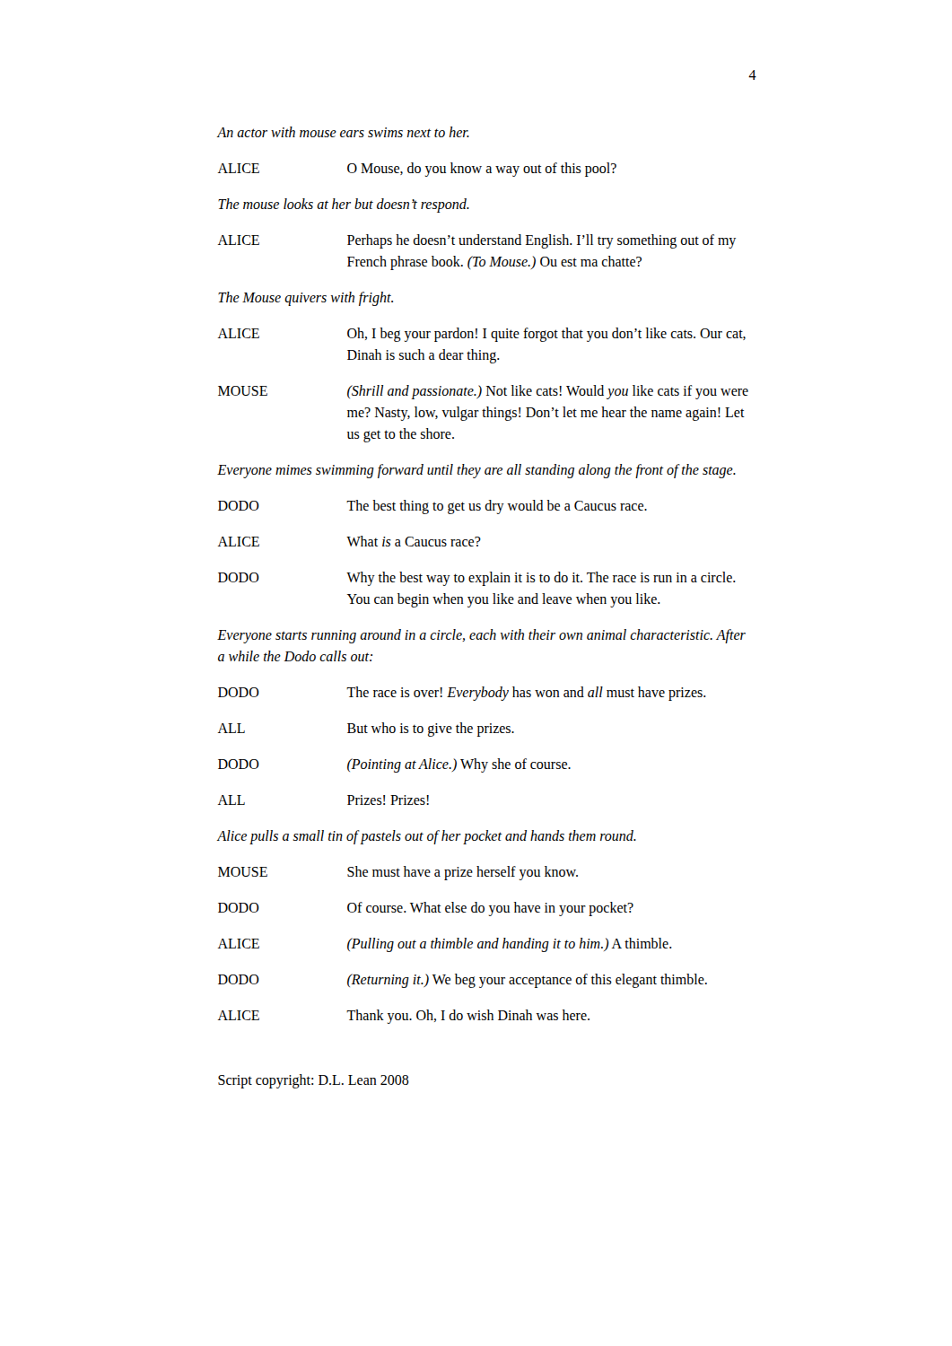4
An actor with mouse ears swims next to her.
Alice
O Mouse, do you know a way out of this pool?
The mouse looks at her but doesn’t respond.
Alice
Perhaps he doesn’t understand English. I’ll try something out of my French phrase book. (To Mouse.) Ou est ma chatte?
The Mouse quivers with fright.
Alice
Oh, I beg your pardon! I quite forgot that you don’t like cats. Our cat, Dinah is such a dear thing.
Mouse
(Shrill and passionate.) Not like cats! Would you like cats if you were me? Nasty, low, vulgar things! Don’t let me hear the name again! Let us get to the shore.
Everyone mimes swimming forward until they are all standing along the front of the stage.
Dodo
The best thing to get us dry would be a Caucus race.
Alice
What is a Caucus race?
Dodo
Why the best way to explain it is to do it. The race is run in a circle. You can begin when you like and leave when you like.
Everyone starts running around in a circle, each with their own animal characteristic. After a while the Dodo calls out:
Dodo
The race is over! Everybody has won and all must have prizes.
All
But who is to give the prizes.
Dodo
(Pointing at Alice.) Why she of course.
All
Prizes! Prizes!
Alice pulls a small tin of pastels out of her pocket and hands them round.
Mouse
She must have a prize herself you know.
Dodo
Of course. What else do you have in your pocket?
Alice
(Pulling out a thimble and handing it to him.) A thimble.
Dodo
(Returning it.) We beg your acceptance of this elegant thimble.
Alice
Thank you. Oh, I do wish Dinah was here.
Script copyright: D.L. Lean 2008